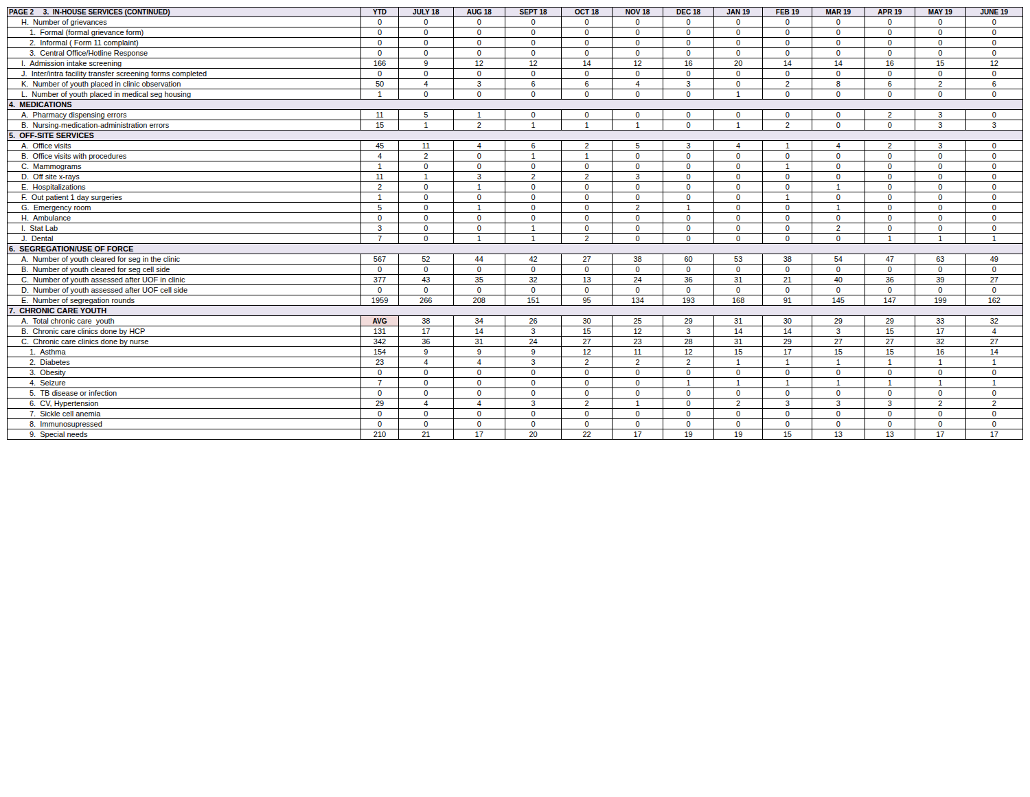| PAGE 2 3. IN-HOUSE SERVICES (CONTINUED) | YTD | JULY 18 | AUG 18 | SEPT 18 | OCT 18 | NOV 18 | DEC 18 | JAN 19 | FEB 19 | MAR 19 | APR 19 | MAY 19 | JUNE 19 |
| --- | --- | --- | --- | --- | --- | --- | --- | --- | --- | --- | --- | --- | --- |
| H. Number of grievances | 0 | 0 | 0 | 0 | 0 | 0 | 0 | 0 | 0 | 0 | 0 | 0 | 0 |
| 1. Formal (formal grievance form) | 0 | 0 | 0 | 0 | 0 | 0 | 0 | 0 | 0 | 0 | 0 | 0 | 0 |
| 2. Informal ( Form 11 complaint) | 0 | 0 | 0 | 0 | 0 | 0 | 0 | 0 | 0 | 0 | 0 | 0 | 0 |
| 3. Central Office/Hotline Response | 0 | 0 | 0 | 0 | 0 | 0 | 0 | 0 | 0 | 0 | 0 | 0 | 0 |
| I. Admission intake screening | 166 | 9 | 12 | 12 | 14 | 12 | 16 | 20 | 14 | 14 | 16 | 15 | 12 |
| J. Inter/intra facility transfer screening forms completed | 0 | 0 | 0 | 0 | 0 | 0 | 0 | 0 | 0 | 0 | 0 | 0 | 0 |
| K. Number of youth placed in clinic observation | 50 | 4 | 3 | 6 | 6 | 4 | 3 | 0 | 2 | 8 | 6 | 2 | 6 |
| L. Number of youth placed in medical seg housing | 1 | 0 | 0 | 0 | 0 | 0 | 0 | 1 | 0 | 0 | 0 | 0 | 0 |
| 4. MEDICATIONS |
| A. Pharmacy dispensing errors | 11 | 5 | 1 | 0 | 0 | 0 | 0 | 0 | 0 | 0 | 2 | 3 | 0 |
| B. Nursing-medication-administration errors | 15 | 1 | 2 | 1 | 1 | 1 | 0 | 1 | 2 | 0 | 0 | 3 | 3 |
| 5. OFF-SITE SERVICES |
| A. Office visits | 45 | 11 | 4 | 6 | 2 | 5 | 3 | 4 | 1 | 4 | 2 | 3 | 0 |
| B. Office visits with procedures | 4 | 2 | 0 | 1 | 1 | 0 | 0 | 0 | 0 | 0 | 0 | 0 | 0 |
| C. Mammograms | 1 | 0 | 0 | 0 | 0 | 0 | 0 | 0 | 1 | 0 | 0 | 0 | 0 |
| D. Off site x-rays | 11 | 1 | 3 | 2 | 2 | 3 | 0 | 0 | 0 | 0 | 0 | 0 | 0 |
| E. Hospitalizations | 2 | 0 | 1 | 0 | 0 | 0 | 0 | 0 | 0 | 1 | 0 | 0 | 0 |
| F. Out patient 1 day surgeries | 1 | 0 | 0 | 0 | 0 | 0 | 0 | 0 | 1 | 0 | 0 | 0 | 0 |
| G. Emergency room | 5 | 0 | 1 | 0 | 0 | 2 | 1 | 0 | 0 | 1 | 0 | 0 | 0 |
| H. Ambulance | 0 | 0 | 0 | 0 | 0 | 0 | 0 | 0 | 0 | 0 | 0 | 0 | 0 |
| I. Stat Lab | 3 | 0 | 0 | 1 | 0 | 0 | 0 | 0 | 0 | 2 | 0 | 0 | 0 |
| J. Dental | 7 | 0 | 1 | 1 | 2 | 0 | 0 | 0 | 0 | 0 | 1 | 1 | 1 |
| 6. SEGREGATION/USE OF FORCE |
| A. Number of youth cleared for seg in the clinic | 567 | 52 | 44 | 42 | 27 | 38 | 60 | 53 | 38 | 54 | 47 | 63 | 49 |
| B. Number of youth cleared for seg cell side | 0 | 0 | 0 | 0 | 0 | 0 | 0 | 0 | 0 | 0 | 0 | 0 | 0 |
| C. Number of youth assessed after UOF in clinic | 377 | 43 | 35 | 32 | 13 | 24 | 36 | 31 | 21 | 40 | 36 | 39 | 27 |
| D. Number of youth assessed after UOF cell side | 0 | 0 | 0 | 0 | 0 | 0 | 0 | 0 | 0 | 0 | 0 | 0 | 0 |
| E. Number of segregation rounds | 1959 | 266 | 208 | 151 | 95 | 134 | 193 | 168 | 91 | 145 | 147 | 199 | 162 |
| 7. CHRONIC CARE YOUTH |
| A. Total chronic care youth | AVG | 38 | 34 | 26 | 30 | 25 | 29 | 31 | 30 | 29 | 29 | 33 | 32 |
| B. Chronic care clinics done by HCP | 131 | 17 | 14 | 3 | 15 | 12 | 3 | 14 | 14 | 3 | 15 | 17 | 4 |
| C. Chronic care clinics done by nurse | 342 | 36 | 31 | 24 | 27 | 23 | 28 | 31 | 29 | 27 | 27 | 32 | 27 |
| 1. Asthma | 154 | 9 | 9 | 9 | 12 | 11 | 12 | 15 | 17 | 15 | 15 | 16 | 14 |
| 2. Diabetes | 23 | 4 | 4 | 3 | 2 | 2 | 2 | 1 | 1 | 1 | 1 | 1 | 1 |
| 3. Obesity | 0 | 0 | 0 | 0 | 0 | 0 | 0 | 0 | 0 | 0 | 0 | 0 | 0 |
| 4. Seizure | 7 | 0 | 0 | 0 | 0 | 0 | 1 | 1 | 1 | 1 | 1 | 1 | 1 |
| 5. TB disease or infection | 0 | 0 | 0 | 0 | 0 | 0 | 0 | 0 | 0 | 0 | 0 | 0 | 0 |
| 6. CV, Hypertension | 29 | 4 | 4 | 3 | 2 | 1 | 0 | 2 | 3 | 3 | 3 | 2 | 2 |
| 7. Sickle cell anemia | 0 | 0 | 0 | 0 | 0 | 0 | 0 | 0 | 0 | 0 | 0 | 0 | 0 |
| 8. Immunosupressed | 0 | 0 | 0 | 0 | 0 | 0 | 0 | 0 | 0 | 0 | 0 | 0 | 0 |
| 9. Special needs | 210 | 21 | 17 | 20 | 22 | 17 | 19 | 19 | 15 | 13 | 13 | 17 | 17 |